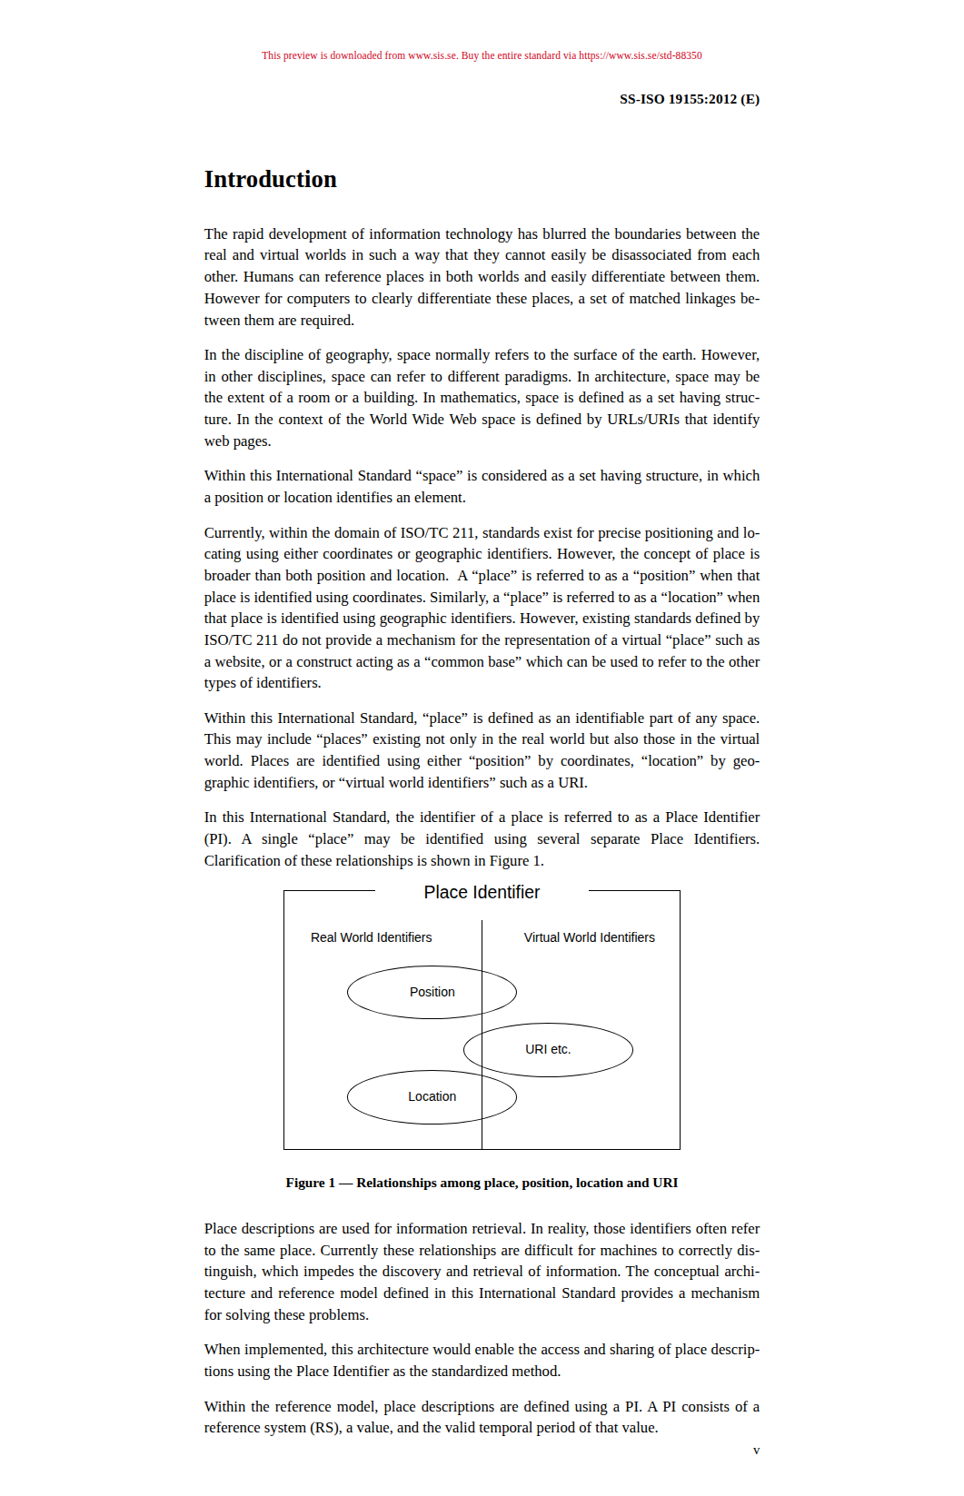This preview is downloaded from www.sis.se. Buy the entire standard via https://www.sis.se/std-88350
SS-ISO 19155:2012 (E)
Introduction
The rapid development of information technology has blurred the boundaries between the real and virtual worlds in such a way that they cannot easily be disassociated from each other. Humans can reference places in both worlds and easily differentiate between them. However for computers to clearly differentiate these places, a set of matched linkages between them are required.
In the discipline of geography, space normally refers to the surface of the earth. However, in other disciplines, space can refer to different paradigms. In architecture, space may be the extent of a room or a building. In mathematics, space is defined as a set having structure. In the context of the World Wide Web space is defined by URLs/URIs that identify web pages.
Within this International Standard “space” is considered as a set having structure, in which a position or location identifies an element.
Currently, within the domain of ISO/TC 211, standards exist for precise positioning and locating using either coordinates or geographic identifiers. However, the concept of place is broader than both position and location. A “place” is referred to as a “position” when that place is identified using coordinates. Similarly, a “place” is referred to as a “location” when that place is identified using geographic identifiers. However, existing standards defined by ISO/TC 211 do not provide a mechanism for the representation of a virtual “place” such as a website, or a construct acting as a “common base” which can be used to refer to the other types of identifiers.
Within this International Standard, “place” is defined as an identifiable part of any space. This may include “places” existing not only in the real world but also those in the virtual world. Places are identified using either “position” by coordinates, “location” by geographic identifiers, or “virtual world identifiers” such as a URI.
In this International Standard, the identifier of a place is referred to as a Place Identifier (PI). A single “place” may be identified using several separate Place Identifiers. Clarification of these relationships is shown in Figure 1.
Place Identifier
Real World Identifiers
Virtual World Identifiers
Position
URI etc.
Location
Figure 1 — Relationships among place, position, location and URI
Place descriptions are used for information retrieval. In reality, those identifiers often refer to the same place. Currently these relationships are difficult for machines to correctly distinguish, which impedes the discovery and retrieval of information. The conceptual architecture and reference model defined in this International Standard provides a mechanism for solving these problems.
When implemented, this architecture would enable the access and sharing of place descriptions using the Place Identifier as the standardized method.
Within the reference model, place descriptions are defined using a PI. A PI consists of a reference system (RS), a value, and the valid temporal period of that value.
v